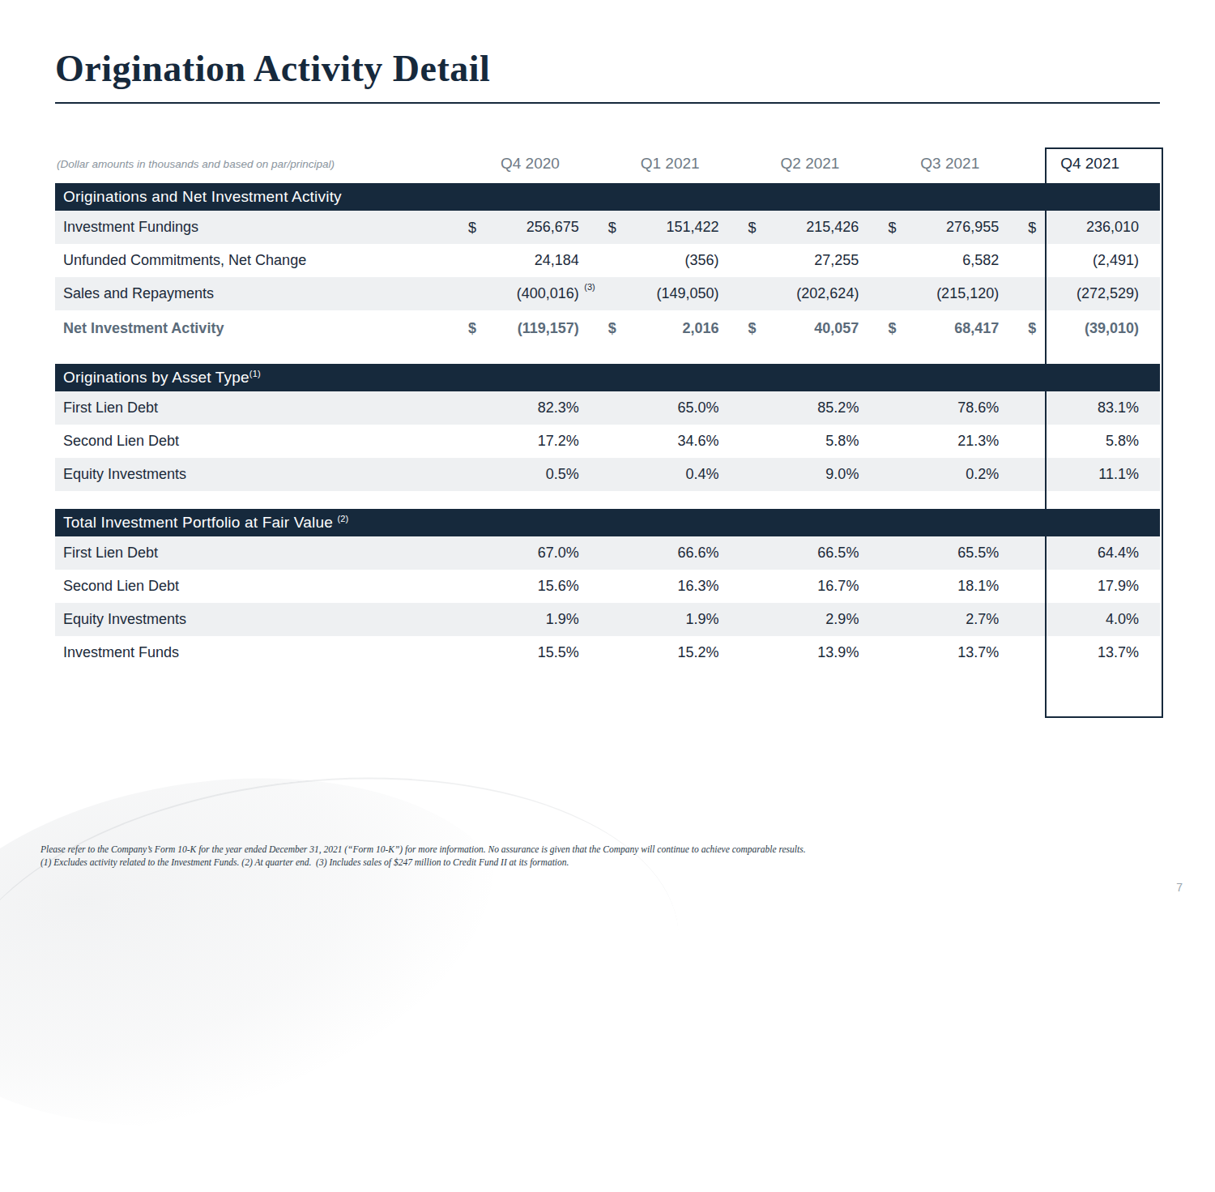Origination Activity Detail
| (Dollar amounts in thousands and based on par/principal) | Q4 2020 | Q1 2021 | Q2 2021 | Q3 2021 | Q4 2021 |
| Originations and Net Investment Activity |
| Investment Fundings | $ 256,675 | $ 151,422 | $ 215,426 | $ 276,955 | $ 236,010 |
| Unfunded Commitments, Net Change | 24,184 | (356) | 27,255 | 6,582 | (2,491) |
| Sales and Repayments | (400,016) (3) | (149,050) | (202,624) | (215,120) | (272,529) |
| Net Investment Activity | $ (119,157) | $ 2,016 | $ 40,057 | $ 68,417 | $ (39,010) |
| Originations by Asset Type (1) |
| First Lien Debt | 82.3% | 65.0% | 85.2% | 78.6% | 83.1% |
| Second Lien Debt | 17.2% | 34.6% | 5.8% | 21.3% | 5.8% |
| Equity Investments | 0.5% | 0.4% | 9.0% | 0.2% | 11.1% |
| Total Investment Portfolio at Fair Value (2) |
| First Lien Debt | 67.0% | 66.6% | 66.5% | 65.5% | 64.4% |
| Second Lien Debt | 15.6% | 16.3% | 16.7% | 18.1% | 17.9% |
| Equity Investments | 1.9% | 1.9% | 2.9% | 2.7% | 4.0% |
| Investment Funds | 15.5% | 15.2% | 13.9% | 13.7% | 13.7% |
Please refer to the Company’s Form 10-K for the year ended December 31, 2021 (“Form 10-K”) for more information. No assurance is given that the Company will continue to achieve comparable results.
(1) Excludes activity related to the Investment Funds. (2) At quarter end. (3) Includes sales of $247 million to Credit Fund II at its formation.
7